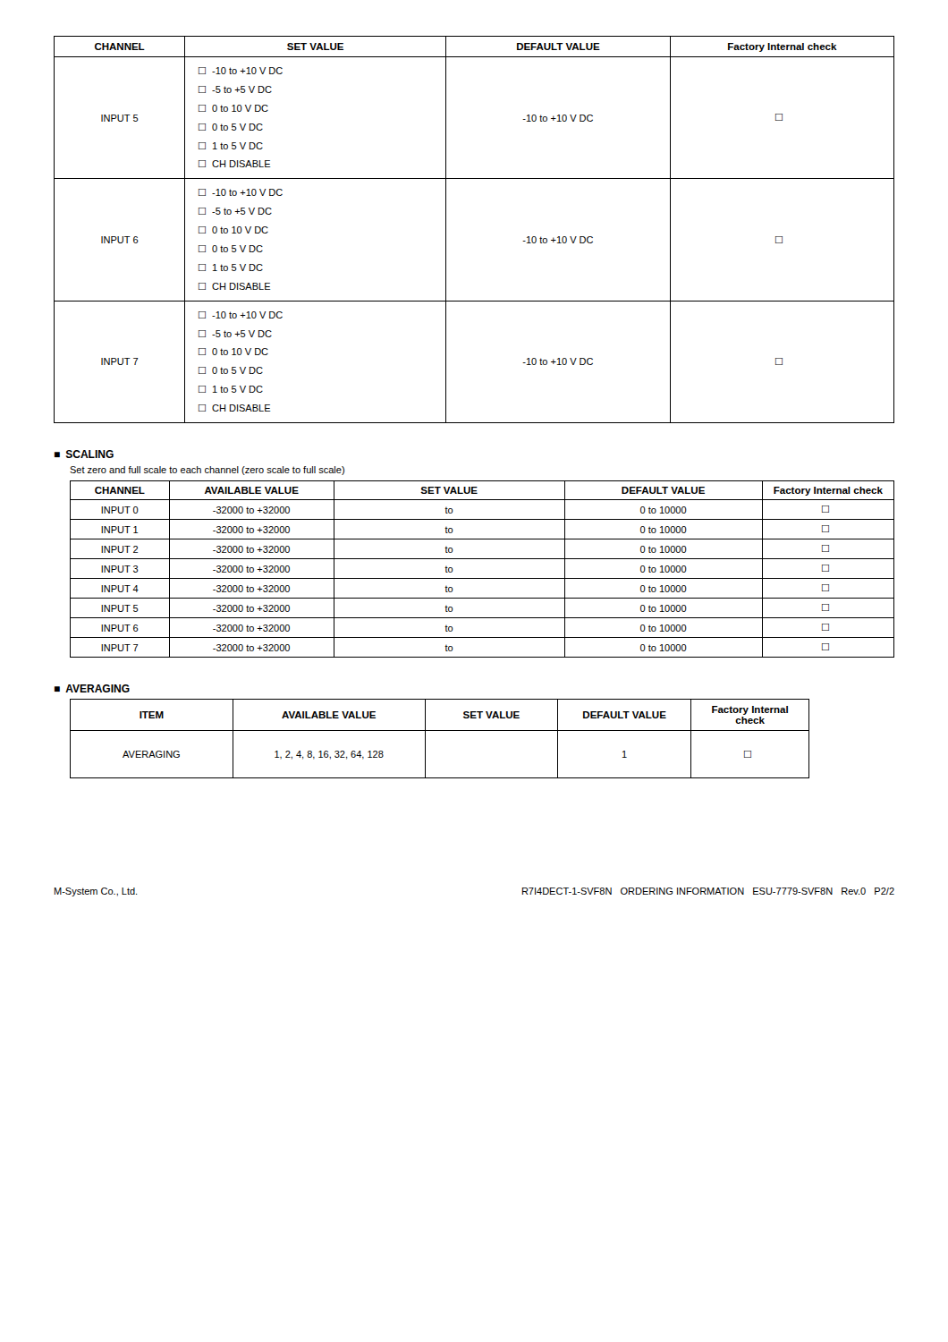| CHANNEL | SET VALUE | DEFAULT VALUE | Factory Internal check |
| --- | --- | --- | --- |
| INPUT 5 | ☐ -10 to +10 V DC ☐ -5 to +5 V DC ☐ 0 to 10 V DC ☐ 0 to 5 V DC ☐ 1 to 5 V DC ☐ CH DISABLE | -10 to +10 V DC | ☐ |
| INPUT 6 | ☐ -10 to +10 V DC ☐ -5 to +5 V DC ☐ 0 to 10 V DC ☐ 0 to 5 V DC ☐ 1 to 5 V DC ☐ CH DISABLE | -10 to +10 V DC | ☐ |
| INPUT 7 | ☐ -10 to +10 V DC ☐ -5 to +5 V DC ☐ 0 to 10 V DC ☐ 0 to 5 V DC ☐ 1 to 5 V DC ☐ CH DISABLE | -10 to +10 V DC | ☐ |
■SCALING
Set zero and full scale to each channel (zero scale to full scale)
| CHANNEL | AVAILABLE VALUE | SET VALUE | DEFAULT VALUE | Factory Internal check |
| --- | --- | --- | --- | --- |
| INPUT 0 | -32000 to +32000 | to | 0 to 10000 | ☐ |
| INPUT 1 | -32000 to +32000 | to | 0 to 10000 | ☐ |
| INPUT 2 | -32000 to +32000 | to | 0 to 10000 | ☐ |
| INPUT 3 | -32000 to +32000 | to | 0 to 10000 | ☐ |
| INPUT 4 | -32000 to +32000 | to | 0 to 10000 | ☐ |
| INPUT 5 | -32000 to +32000 | to | 0 to 10000 | ☐ |
| INPUT 6 | -32000 to +32000 | to | 0 to 10000 | ☐ |
| INPUT 7 | -32000 to +32000 | to | 0 to 10000 | ☐ |
■AVERAGING
| ITEM | AVAILABLE VALUE | SET VALUE | DEFAULT VALUE | Factory Internal check |
| --- | --- | --- | --- | --- |
| AVERAGING | 1, 2, 4, 8, 16, 32, 64, 128 | | 1 | ☐ |
M-System Co., Ltd. R7I4DECT-1-SVF8N ORDERING INFORMATION ESU-7779-SVF8N Rev.0 P2/2